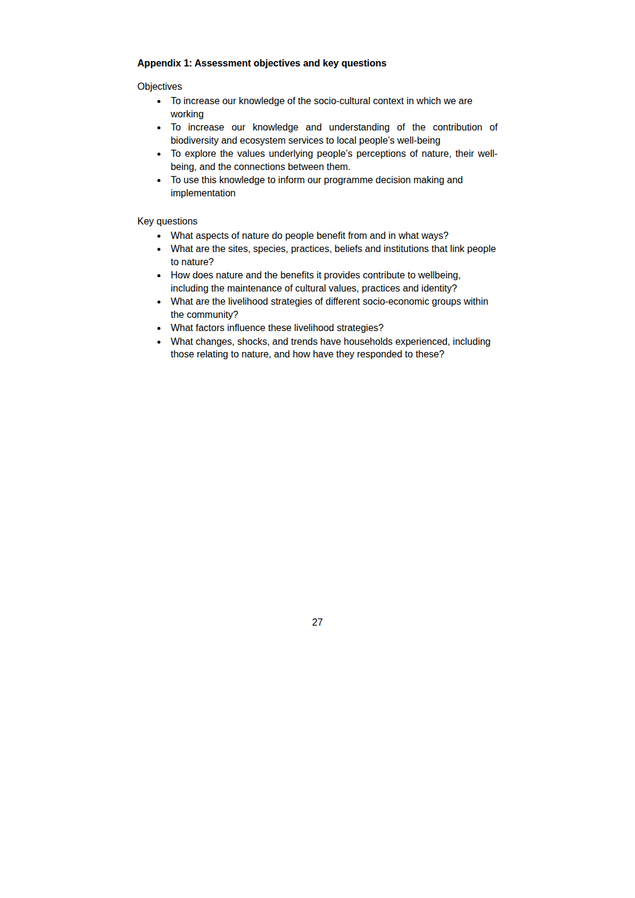Appendix 1: Assessment objectives and key questions
Objectives
To increase our knowledge of the socio-cultural context in which we are working
To increase our knowledge and understanding of the contribution of biodiversity and ecosystem services to local people’s well-being
To explore the values underlying people’s perceptions of nature, their well-being, and the connections between them.
To use this knowledge to inform our programme decision making and implementation
Key questions
What aspects of nature do people benefit from and in what ways?
What are the sites, species, practices, beliefs and institutions that link people to nature?
How does nature and the benefits it provides contribute to wellbeing, including the maintenance of cultural values, practices and identity?
What are the livelihood strategies of different socio-economic groups within the community?
What factors influence these livelihood strategies?
What changes, shocks, and trends have households experienced, including those relating to nature, and how have they responded to these?
27